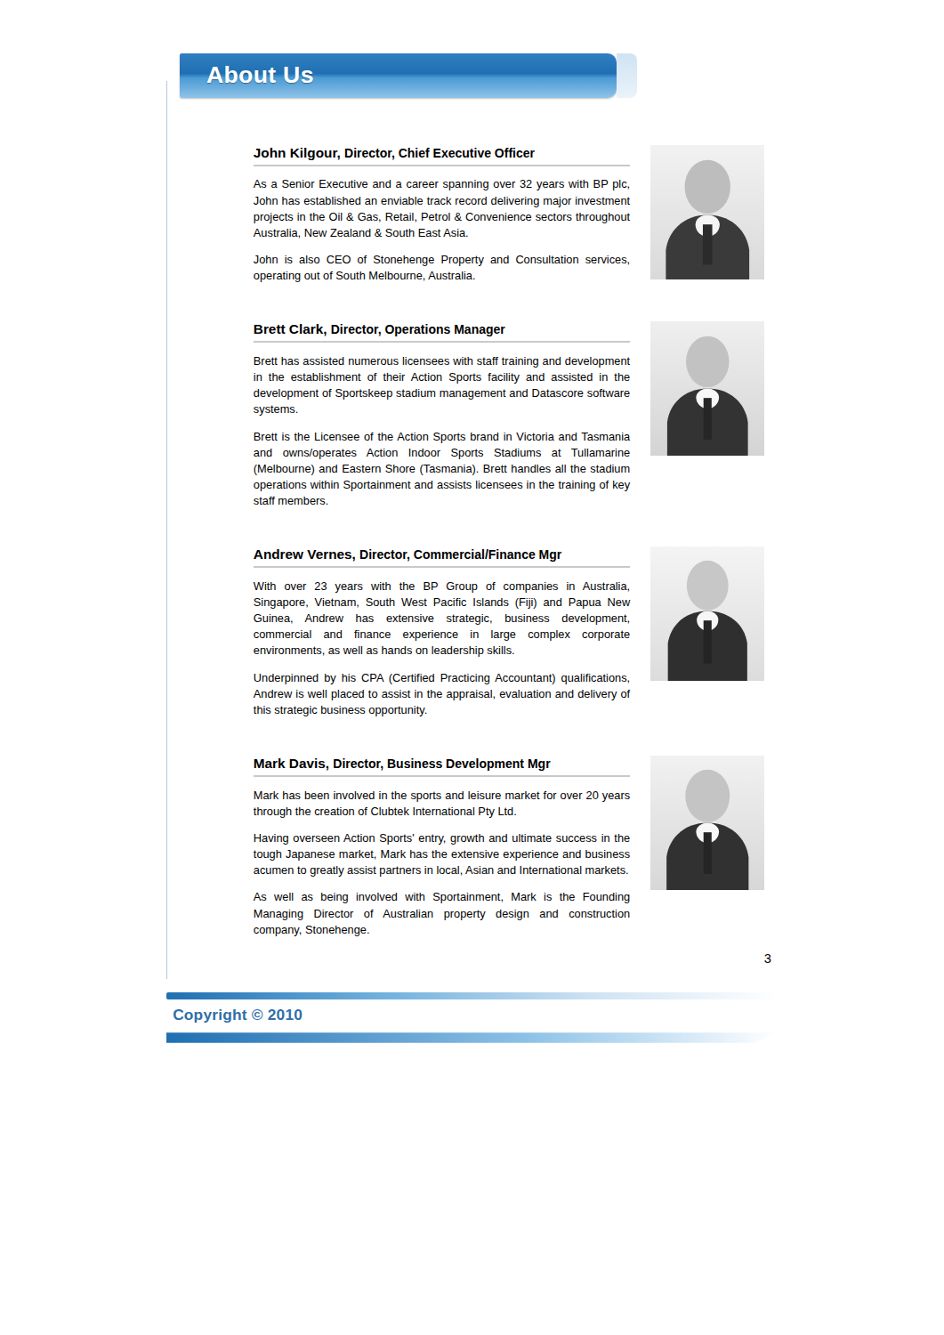About Us
John Kilgour, Director, Chief Executive Officer
As a Senior Executive and a career spanning over 32 years with BP plc, John has established an enviable track record delivering major investment projects in the Oil & Gas, Retail, Petrol & Convenience sectors throughout Australia, New Zealand & South East Asia.
John is also CEO of Stonehenge Property and Consultation services, operating out of South Melbourne, Australia.
Brett Clark, Director, Operations Manager
Brett has assisted numerous licensees with staff training and development in the establishment of their Action Sports facility and assisted in the development of Sportskeep stadium management and Datascore software systems.
Brett is the Licensee of the Action Sports brand in Victoria and Tasmania and owns/operates Action Indoor Sports Stadiums at Tullamarine (Melbourne) and Eastern Shore (Tasmania). Brett handles all the stadium operations within Sportainment and assists licensees in the training of key staff members.
Andrew Vernes, Director, Commercial/Finance Mgr
With over 23 years with the BP Group of companies in Australia, Singapore, Vietnam, South West Pacific Islands (Fiji) and Papua New Guinea, Andrew has extensive strategic, business development, commercial and finance experience in large complex corporate environments, as well as hands on leadership skills.
Underpinned by his CPA (Certified Practicing Accountant) qualifications, Andrew is well placed to assist in the appraisal, evaluation and delivery of this strategic business opportunity.
Mark Davis, Director, Business Development Mgr
Mark has been involved in the sports and leisure market for over 20 years through the creation of Clubtek International Pty Ltd.
Having overseen Action Sports' entry, growth and ultimate success in the tough Japanese market, Mark has the extensive experience and business acumen to greatly assist partners in local, Asian and International markets.
As well as being involved with Sportainment, Mark is the Founding Managing Director of Australian property design and construction company, Stonehenge.
3
Copyright © 2010